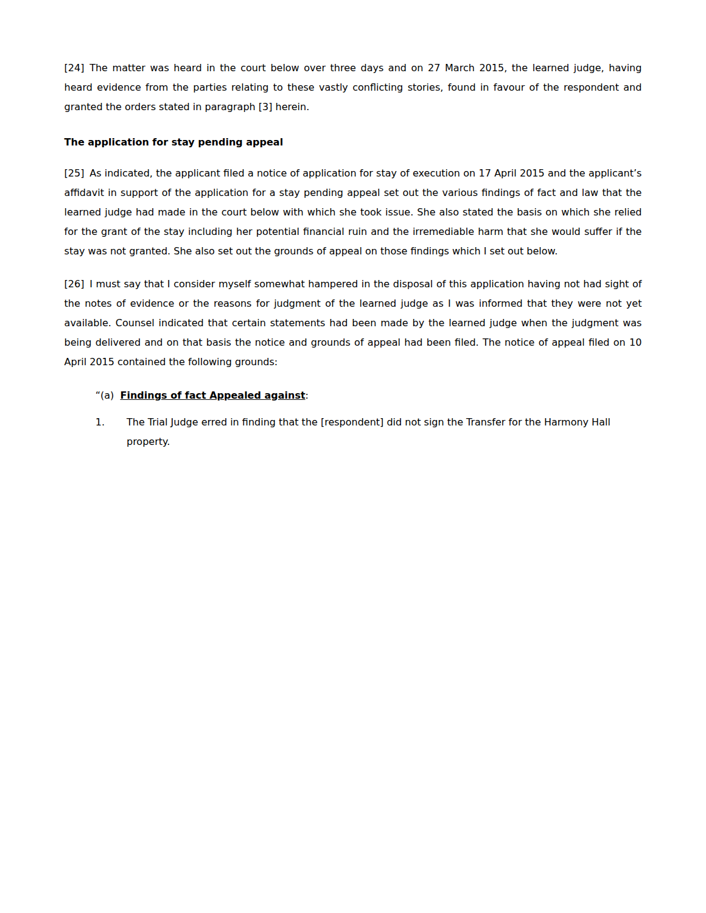[24] The matter was heard in the court below over three days and on 27 March 2015, the learned judge, having heard evidence from the parties relating to these vastly conflicting stories, found in favour of the respondent and granted the orders stated in paragraph [3] herein.
The application for stay pending appeal
[25] As indicated, the applicant filed a notice of application for stay of execution on 17 April 2015 and the applicant’s affidavit in support of the application for a stay pending appeal set out the various findings of fact and law that the learned judge had made in the court below with which she took issue. She also stated the basis on which she relied for the grant of the stay including her potential financial ruin and the irremediable harm that she would suffer if the stay was not granted. She also set out the grounds of appeal on those findings which I set out below.
[26] I must say that I consider myself somewhat hampered in the disposal of this application having not had sight of the notes of evidence or the reasons for judgment of the learned judge as I was informed that they were not yet available. Counsel indicated that certain statements had been made by the learned judge when the judgment was being delivered and on that basis the notice and grounds of appeal had been filed. The notice of appeal filed on 10 April 2015 contained the following grounds:
“(a) Findings of fact Appealed against:
1. The Trial Judge erred in finding that the [respondent] did not sign the Transfer for the Harmony Hall property.